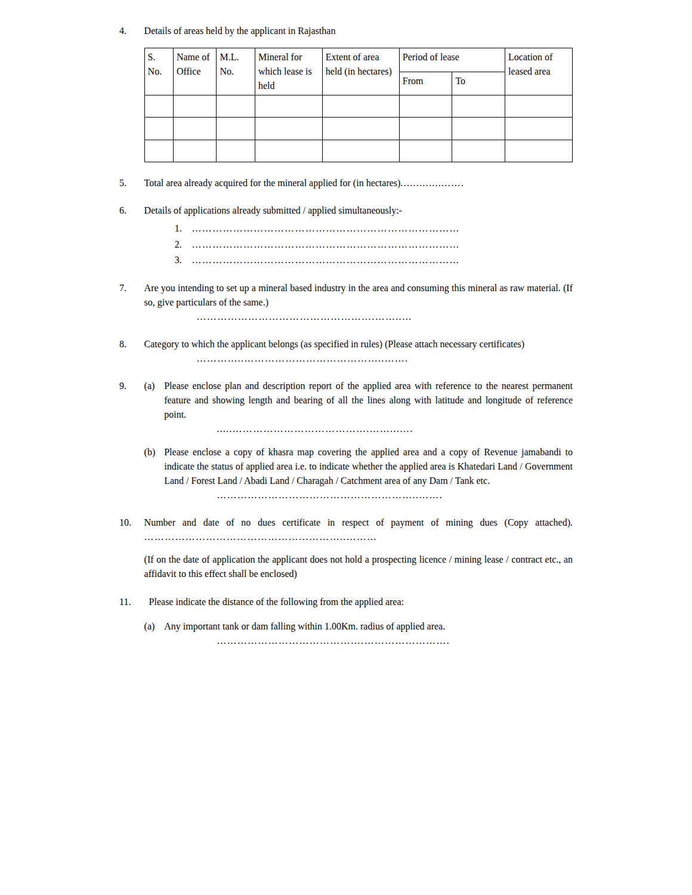4. Details of areas held by the applicant in Rajasthan
| S. No. | Name of Office | M.L. No. | Mineral for which lease is held | Extent of area held (in hectares) | Period of lease | Location of leased area |
| --- | --- | --- | --- | --- | --- | --- |
| From | To |
5. Total area already acquired for the mineral applied for (in hectares)................….
6. Details of applications already submitted / applied simultaneously:-
1.……………………………………………………………………
2.……………………………………………………………………
3.……………………………………………………………………
7. Are you intending to set up a mineral based industry in the area and consuming this mineral as raw material. (If so, give particulars of the same.) …………………………………………….……..…
8. Category to which the applicant belongs (as specified in rules) (Please attach necessary certificates) …………..…………………………………..…….
9.
(a) Please enclose plan and description report of the applied area with reference to the nearest permanent feature and showing length and bearing of all the lines along with latitude and longitude of reference point. .....………………………………….……...….
(b) Please enclose a copy of khasra map covering the applied area and a copy of Revenue jamabandi to indicate the status of applied area i.e. to indicate whether the applied area is Khatedari Land / Government Land / Forest Land / Abadi Land / Charagah / Catchment area of any Dam / Tank etc. …………………………………………………..…….
10. Number and date of no dues certificate in respect of payment of mining dues (Copy attached). …………………………………………………..………
(If on the date of application the applicant does not hold a prospecting licence / mining lease / contract etc., an affidavit to this effect shall be enclosed)
11. Please indicate the distance of the following from the applied area:
(a) Any important tank or dam falling within 1.00Km. radius of applied area. …………………………………….…………………….